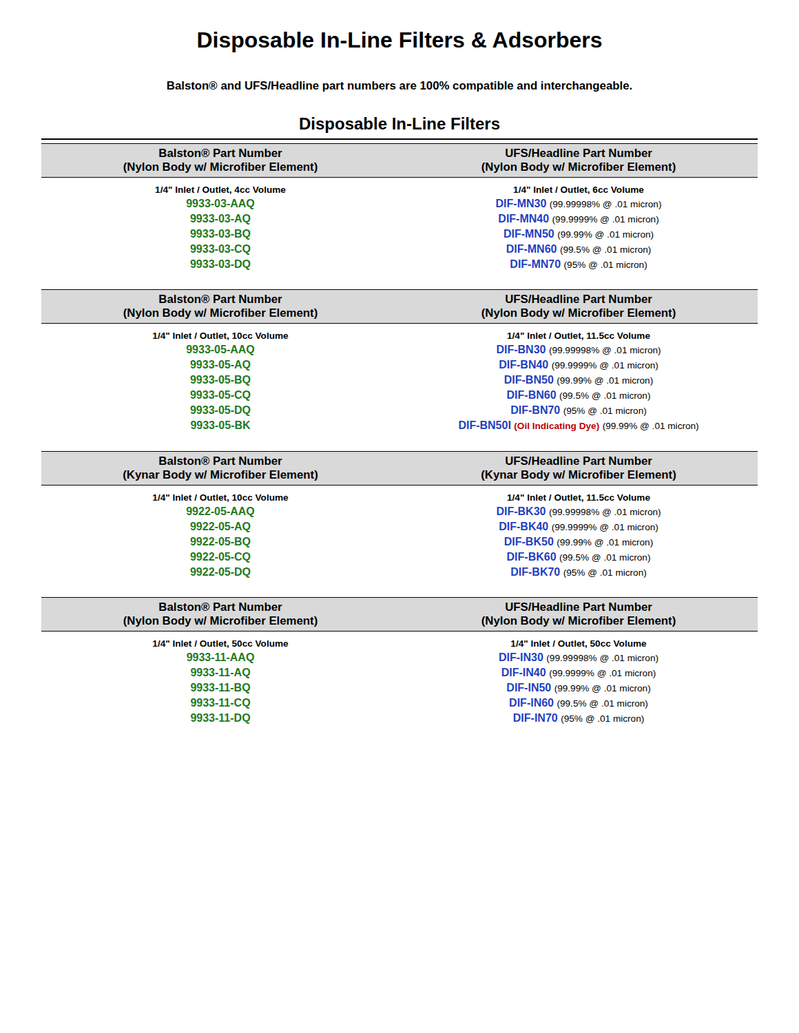Disposable In-Line Filters & Adsorbers
Balston® and UFS/Headline part numbers are 100% compatible and interchangeable.
Disposable In-Line Filters
| Balston® Part Number (Nylon Body w/ Microfiber Element) | UFS/Headline Part Number (Nylon Body w/ Microfiber Element) |
| --- | --- |
| 1/4" Inlet / Outlet, 4cc Volume | 1/4" Inlet / Outlet, 6cc Volume |
| 9933-03-AAQ | DIF-MN30 (99.99998% @ .01 micron) |
| 9933-03-AQ | DIF-MN40 (99.9999% @ .01 micron) |
| 9933-03-BQ | DIF-MN50 (99.99% @ .01 micron) |
| 9933-03-CQ | DIF-MN60 (99.5% @ .01 micron) |
| 9933-03-DQ | DIF-MN70 (95% @ .01 micron) |
| Balston® Part Number (Nylon Body w/ Microfiber Element) | UFS/Headline Part Number (Nylon Body w/ Microfiber Element) |
| --- | --- |
| 1/4" Inlet / Outlet, 10cc Volume | 1/4" Inlet / Outlet, 11.5cc Volume |
| 9933-05-AAQ | DIF-BN30 (99.99998% @ .01 micron) |
| 9933-05-AQ | DIF-BN40 (99.9999% @ .01 micron) |
| 9933-05-BQ | DIF-BN50 (99.99% @ .01 micron) |
| 9933-05-CQ | DIF-BN60 (99.5% @ .01 micron) |
| 9933-05-DQ | DIF-BN70 (95% @ .01 micron) |
| 9933-05-BK | DIF-BN50I (Oil Indicating Dye) (99.99% @ .01 micron) |
| Balston® Part Number (Kynar Body w/ Microfiber Element) | UFS/Headline Part Number (Kynar Body w/ Microfiber Element) |
| --- | --- |
| 1/4" Inlet / Outlet, 10cc Volume | 1/4" Inlet / Outlet, 11.5cc Volume |
| 9922-05-AAQ | DIF-BK30 (99.99998% @ .01 micron) |
| 9922-05-AQ | DIF-BK40 (99.9999% @ .01 micron) |
| 9922-05-BQ | DIF-BK50 (99.99% @ .01 micron) |
| 9922-05-CQ | DIF-BK60 (99.5% @ .01 micron) |
| 9922-05-DQ | DIF-BK70 (95% @ .01 micron) |
| Balston® Part Number (Nylon Body w/ Microfiber Element) | UFS/Headline Part Number (Nylon Body w/ Microfiber Element) |
| --- | --- |
| 1/4" Inlet / Outlet, 50cc Volume | 1/4" Inlet / Outlet, 50cc Volume |
| 9933-11-AAQ | DIF-IN30 (99.99998% @ .01 micron) |
| 9933-11-AQ | DIF-IN40 (99.9999% @ .01 micron) |
| 9933-11-BQ | DIF-IN50 (99.99% @ .01 micron) |
| 9933-11-CQ | DIF-IN60 (99.5% @ .01 micron) |
| 9933-11-DQ | DIF-IN70 (95% @ .01 micron) |